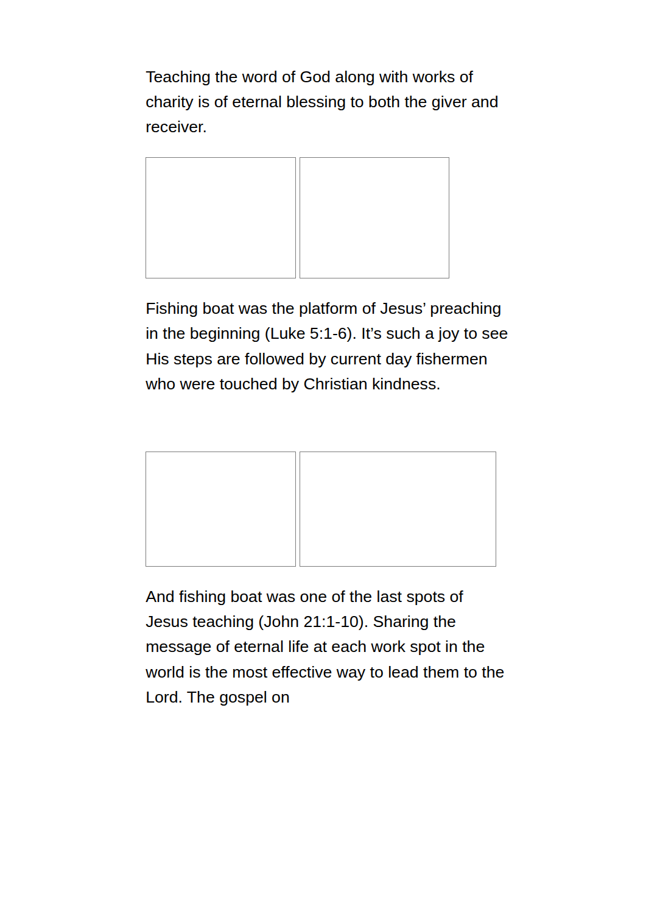Teaching the word of God along with works of charity is of eternal blessing to both the giver and receiver.
Fishing boat was the platform of Jesus’ preaching in the beginning (Luke 5:1-6). It’s such a joy to see His steps are followed by current day fishermen who were touched by Christian kindness.
And fishing boat was one of the last spots of Jesus teaching (John 21:1-10). Sharing the message of eternal life at each work spot in the world is the most effective way to lead them to the Lord. The gospel on